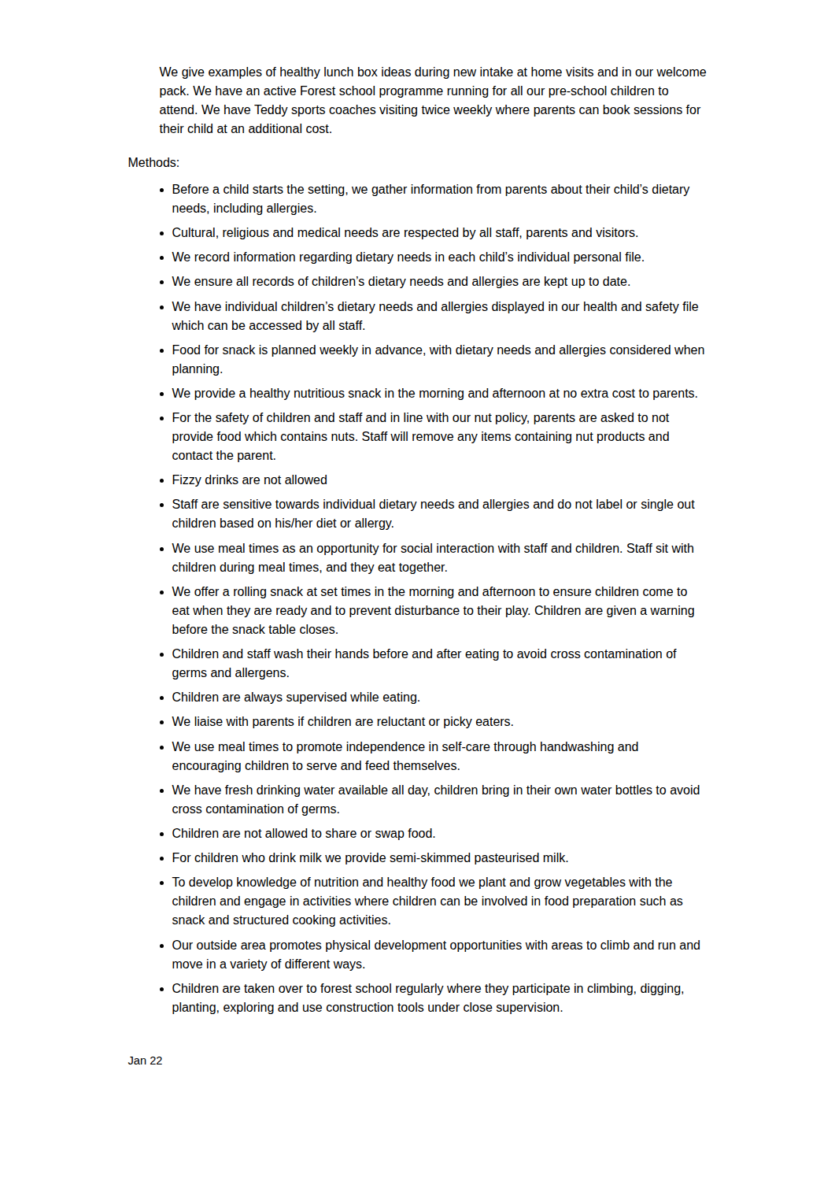We give examples of healthy lunch box ideas during new intake at home visits and in our welcome pack. We have an active Forest school programme running for all our pre-school children to attend. We have Teddy sports coaches visiting twice weekly where parents can book sessions for their child at an additional cost.
Methods:
Before a child starts the setting, we gather information from parents about their child’s dietary needs, including allergies.
Cultural, religious and medical needs are respected by all staff, parents and visitors.
We record information regarding dietary needs in each child’s individual personal file.
We ensure all records of children’s dietary needs and allergies are kept up to date.
We have individual children’s dietary needs and allergies displayed in our health and safety file which can be accessed by all staff.
Food for snack is planned weekly in advance, with dietary needs and allergies considered when planning.
We provide a healthy nutritious snack in the morning and afternoon at no extra cost to parents.
For the safety of children and staff and in line with our nut policy, parents are asked to not provide food which contains nuts. Staff will remove any items containing nut products and contact the parent.
Fizzy drinks are not allowed
Staff are sensitive towards individual dietary needs and allergies and do not label or single out children based on his/her diet or allergy.
We use meal times as an opportunity for social interaction with staff and children. Staff sit with children during meal times, and they eat together.
We offer a rolling snack at set times in the morning and afternoon to ensure children come to eat when they are ready and to prevent disturbance to their play. Children are given a warning before the snack table closes.
Children and staff wash their hands before and after eating to avoid cross contamination of germs and allergens.
Children are always supervised while eating.
We liaise with parents if children are reluctant or picky eaters.
We use meal times to promote independence in self-care through handwashing and encouraging children to serve and feed themselves.
We have fresh drinking water available all day, children bring in their own water bottles to avoid cross contamination of germs.
Children are not allowed to share or swap food.
For children who drink milk we provide semi-skimmed pasteurised milk.
To develop knowledge of nutrition and healthy food we plant and grow vegetables with the children and engage in activities where children can be involved in food preparation such as snack and structured cooking activities.
Our outside area promotes physical development opportunities with areas to climb and run and move in a variety of different ways.
Children are taken over to forest school regularly where they participate in climbing, digging, planting, exploring and use construction tools under close supervision.
Jan 22